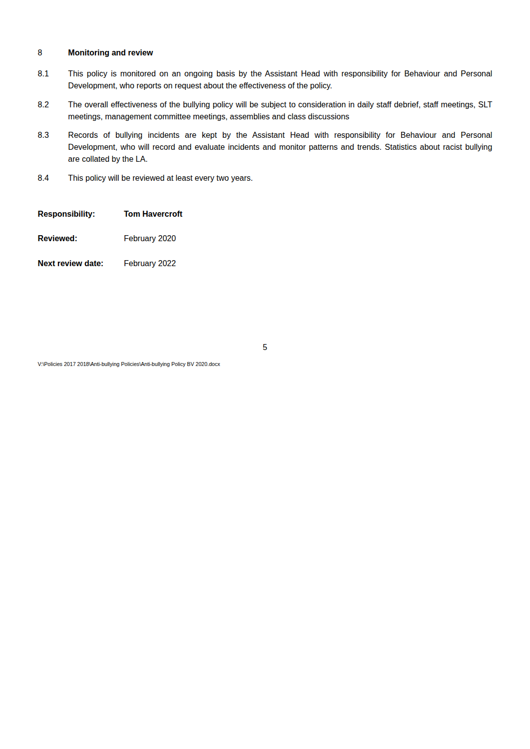8
Monitoring and review
8.1 This policy is monitored on an ongoing basis by the Assistant Head with responsibility for Behaviour and Personal Development, who reports on request about the effectiveness of the policy.
8.2 The overall effectiveness of the bullying policy will be subject to consideration in daily staff debrief, staff meetings, SLT meetings, management committee meetings, assemblies and class discussions
8.3 Records of bullying incidents are kept by the Assistant Head with responsibility for Behaviour and Personal Development, who will record and evaluate incidents and monitor patterns and trends. Statistics about racist bullying are collated by the LA.
8.4 This policy will be reviewed at least every two years.
Responsibility: Tom Havercroft
Reviewed: February 2020
Next review date: February 2022
5
V:\Policies 2017 2018\Anti-bullying Policies\Anti-bullying Policy BV 2020.docx